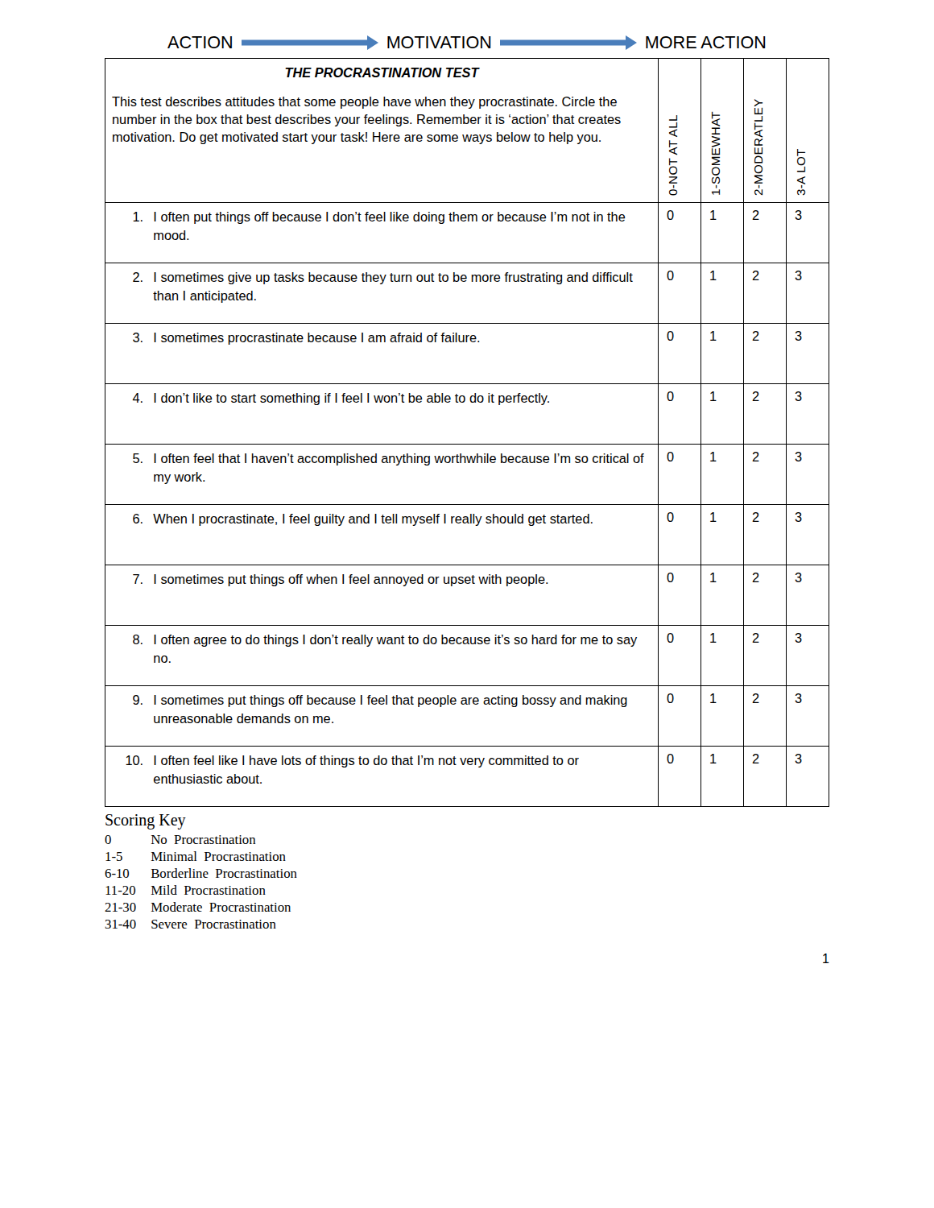ACTION MOTIVATION MORE ACTION
| THE PROCRASTINATION TEST This test describes attitudes that some people have when they procrastinate. Circle the number in the box that best describes your feelings. Remember it is ‘action’ that creates motivation. Do get motivated start your task! Here are some ways below to help you. | 0-NOT AT ALL | 1-SOMEWHAT | 2-MODERATLEY | 3-A LOT |
| --- | --- | --- | --- | --- |
| 1. I often put things off because I don’t feel like doing them or because I’m not in the mood. | 0 | 1 | 2 | 3 |
| 2. I sometimes give up tasks because they turn out to be more frustrating and difficult than I anticipated. | 0 | 1 | 2 | 3 |
| 3. I sometimes procrastinate because I am afraid of failure. | 0 | 1 | 2 | 3 |
| 4. I don’t like to start something if I feel I won’t be able to do it perfectly. | 0 | 1 | 2 | 3 |
| 5. I often feel that I haven’t accomplished anything worthwhile because I’m so critical of my work. | 0 | 1 | 2 | 3 |
| 6. When I procrastinate, I feel guilty and I tell myself I really should get started. | 0 | 1 | 2 | 3 |
| 7. I sometimes put things off when I feel annoyed or upset with people. | 0 | 1 | 2 | 3 |
| 8. I often agree to do things I don’t really want to do because it’s so hard for me to say no. | 0 | 1 | 2 | 3 |
| 9. I sometimes put things off because I feel that people are acting bossy and making unreasonable demands on me. | 0 | 1 | 2 | 3 |
| 10. I often feel like I have lots of things to do that I’m not very committed to or enthusiastic about. | 0 | 1 | 2 | 3 |
Scoring Key
| 0 | No Procrastination |
| 1-5 | Minimal Procrastination |
| 6-10 | Borderline Procrastination |
| 11-20 | Mild Procrastination |
| 21-30 | Moderate Procrastination |
| 31-40 | Severe Procrastination |
1